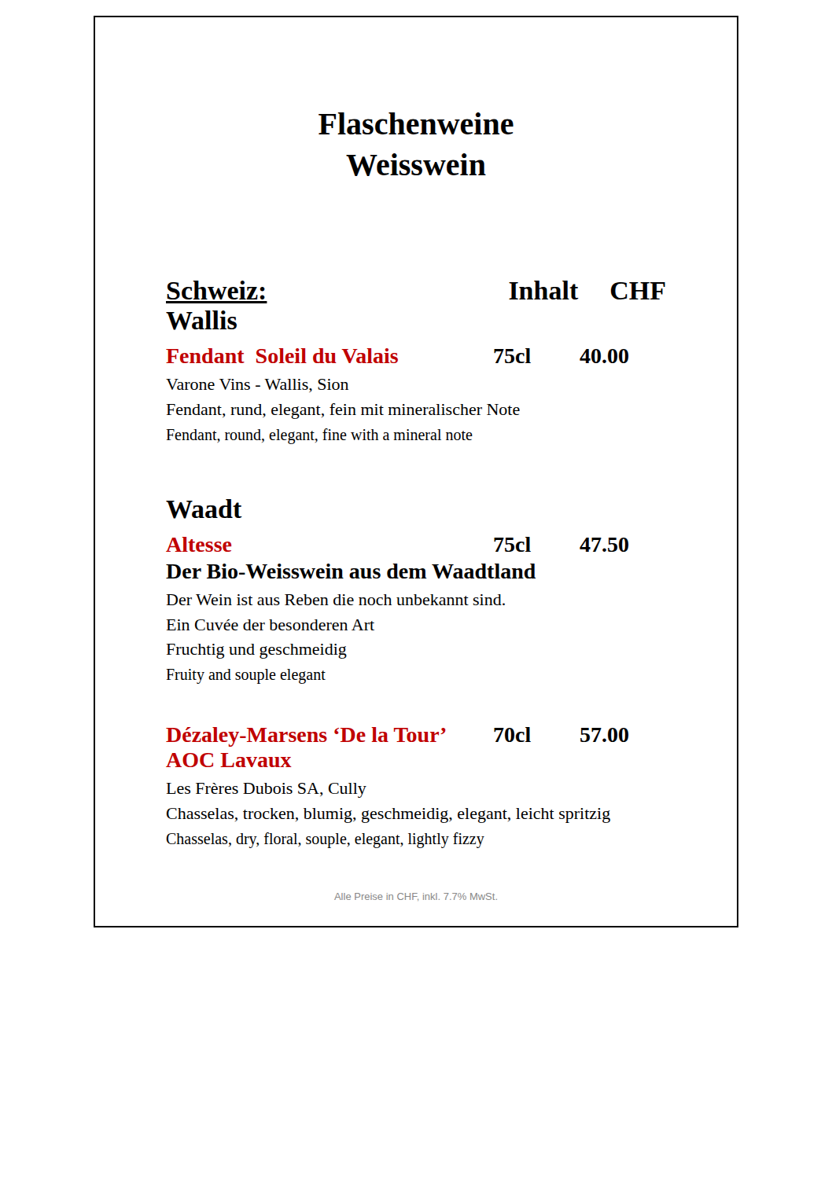FlaschenweineWeisswein
Schweiz: Inhalt CHF
Wallis
Fendant Soleil du Valais 75cl 40.00
Varone Vins - Wallis, Sion
Fendant, rund, elegant, fein mit mineralischer Note
Fendant, round, elegant, fine with a mineral note
Waadt
Altesse 75cl 47.50
Der Bio-Weisswein aus dem Waadtland
Der Wein ist aus Reben die noch unbekannt sind.
Ein Cuvée der besonderen Art
Fruchtig und geschmeidig
Fruity and souple elegant
Dézaley-Marsens ‘De la Tour’ 70cl 57.00
AOC Lavaux
Les Frères Dubois SA, Cully
Chasselas, trocken, blumig, geschmeidig, elegant, leicht spritzig
Chasselas, dry, floral, souple, elegant, lightly fizzy
Alle Preise in CHF, inkl. 7.7% MwSt.